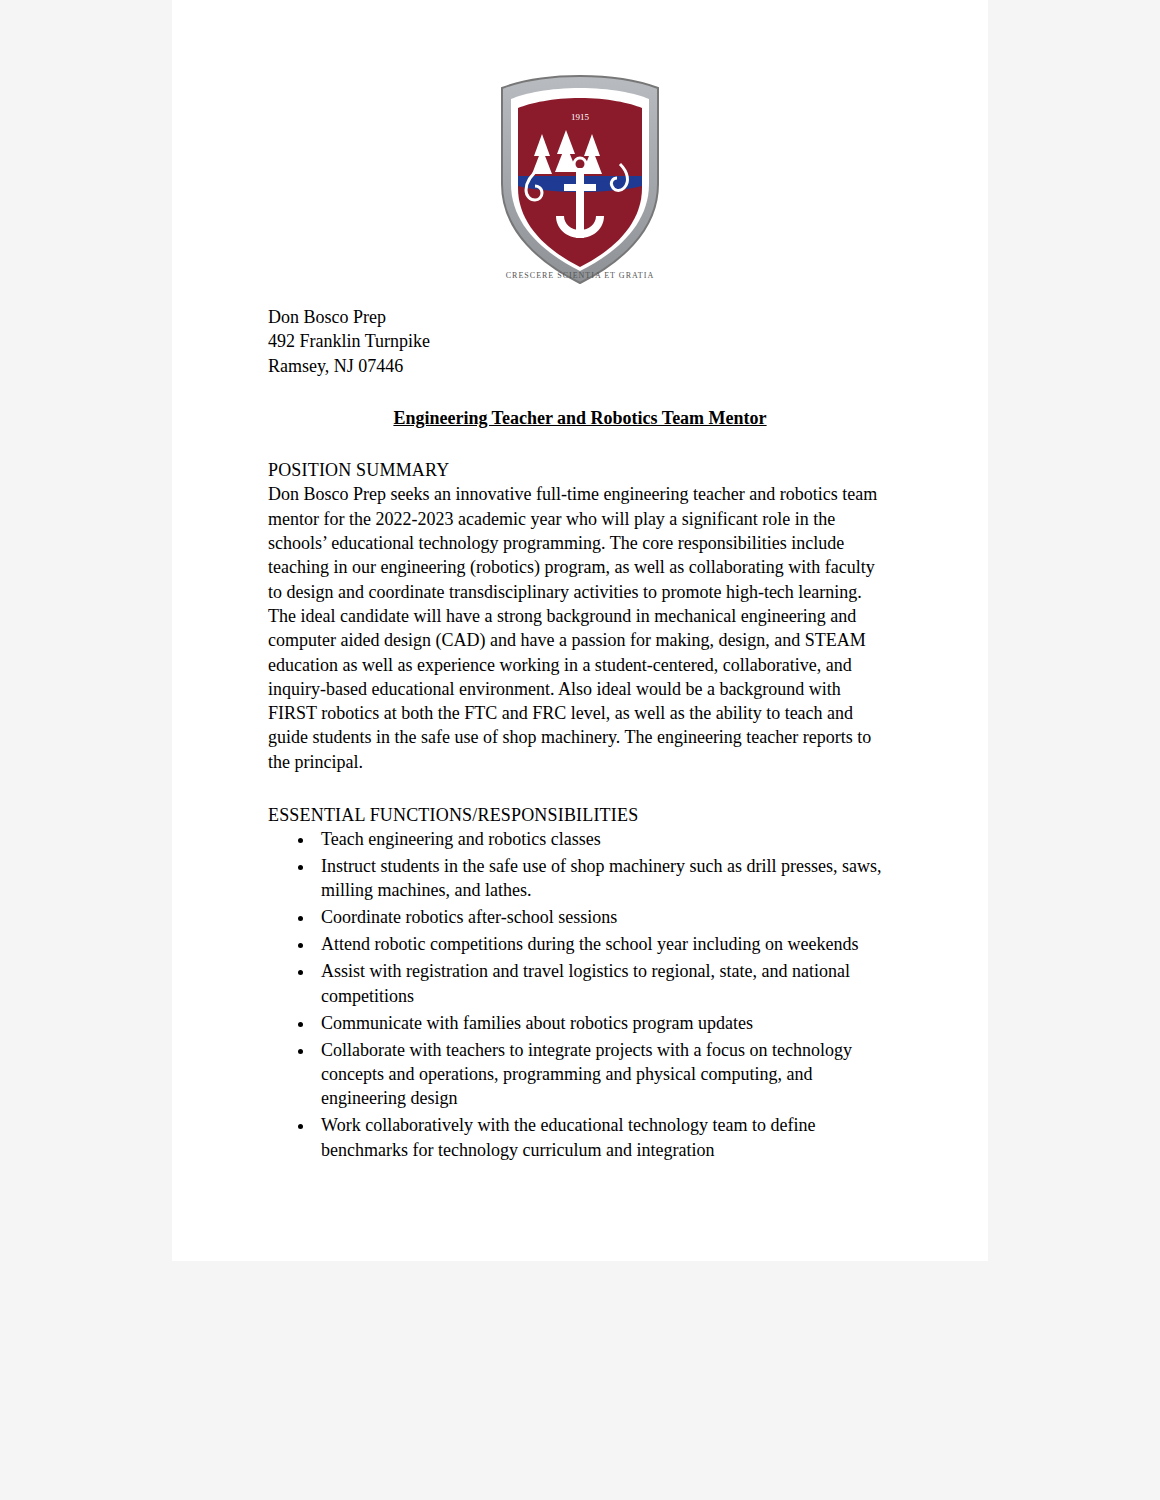Don Bosco Prep
492 Franklin Turnpike
Ramsey, NJ 07446
Engineering Teacher and Robotics Team Mentor
POSITION SUMMARY
Don Bosco Prep seeks an innovative full-time engineering teacher and robotics team mentor for the 2022-2023 academic year who will play a significant role in the schools’ educational technology programming. The core responsibilities include teaching in our engineering (robotics) program, as well as collaborating with faculty to design and coordinate transdisciplinary activities to promote high-tech learning. The ideal candidate will have a strong background in mechanical engineering and computer aided design (CAD) and have a passion for making, design, and STEAM education as well as experience working in a student-centered, collaborative, and inquiry-based educational environment. Also ideal would be a background with FIRST robotics at both the FTC and FRC level, as well as the ability to teach and guide students in the safe use of shop machinery. The engineering teacher reports to the principal.
ESSENTIAL FUNCTIONS/RESPONSIBILITIES
Teach engineering and robotics classes
Instruct students in the safe use of shop machinery such as drill presses, saws, milling machines, and lathes.
Coordinate robotics after-school sessions
Attend robotic competitions during the school year including on weekends
Assist with registration and travel logistics to regional, state, and national competitions
Communicate with families about robotics program updates
Collaborate with teachers to integrate projects with a focus on technology concepts and operations, programming and physical computing, and engineering design
Work collaboratively with the educational technology team to define benchmarks for technology curriculum and integration